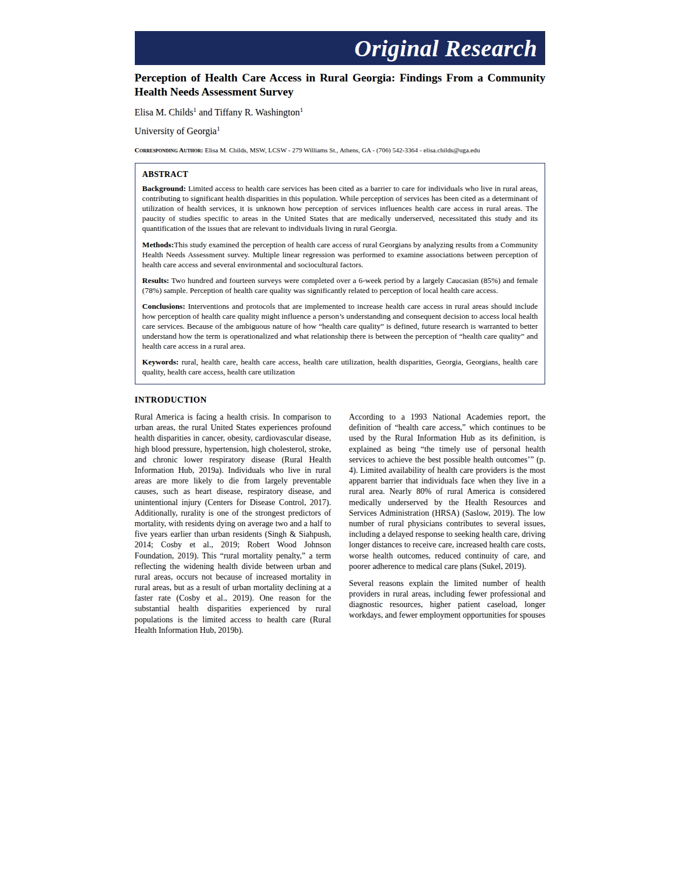Original Research
Perception of Health Care Access in Rural Georgia: Findings From a Community Health Needs Assessment Survey
Elisa M. Childs1 and Tiffany R. Washington1
University of Georgia1
Corresponding Author: Elisa M. Childs, MSW, LCSW - 279 Williams St., Athens, GA - (706) 542-3364 - elisa.childs@uga.edu
ABSTRACT
Background: Limited access to health care services has been cited as a barrier to care for individuals who live in rural areas, contributing to significant health disparities in this population. While perception of services has been cited as a determinant of utilization of health services, it is unknown how perception of services influences health care access in rural areas. The paucity of studies specific to areas in the United States that are medically underserved, necessitated this study and its quantification of the issues that are relevant to individuals living in rural Georgia.
Methods: This study examined the perception of health care access of rural Georgians by analyzing results from a Community Health Needs Assessment survey. Multiple linear regression was performed to examine associations between perception of health care access and several environmental and sociocultural factors.
Results: Two hundred and fourteen surveys were completed over a 6-week period by a largely Caucasian (85%) and female (78%) sample. Perception of health care quality was significantly related to perception of local health care access.
Conclusions: Interventions and protocols that are implemented to increase health care access in rural areas should include how perception of health care quality might influence a person’s understanding and consequent decision to access local health care services. Because of the ambiguous nature of how “health care quality” is defined, future research is warranted to better understand how the term is operationalized and what relationship there is between the perception of “health care quality” and health care access in a rural area.
Keywords: rural, health care, health care access, health care utilization, health disparities, Georgia, Georgians, health care quality, health care access, health care utilization
INTRODUCTION
Rural America is facing a health crisis. In comparison to urban areas, the rural United States experiences profound health disparities in cancer, obesity, cardiovascular disease, high blood pressure, hypertension, high cholesterol, stroke, and chronic lower respiratory disease (Rural Health Information Hub, 2019a). Individuals who live in rural areas are more likely to die from largely preventable causes, such as heart disease, respiratory disease, and unintentional injury (Centers for Disease Control, 2017). Additionally, rurality is one of the strongest predictors of mortality, with residents dying on average two and a half to five years earlier than urban residents (Singh & Siahpush, 2014; Cosby et al., 2019; Robert Wood Johnson Foundation, 2019). This “rural mortality penalty,” a term reflecting the widening health divide between urban and rural areas, occurs not because of increased mortality in rural areas, but as a result of urban mortality declining at a faster rate (Cosby et al., 2019). One reason for the substantial health disparities experienced by rural populations is the limited access to health care (Rural Health Information Hub, 2019b).
According to a 1993 National Academies report, the definition of “health care access,” which continues to be used by the Rural Information Hub as its definition, is explained as being “the timely use of personal health services to achieve the best possible health outcomes’” (p. 4). Limited availability of health care providers is the most apparent barrier that individuals face when they live in a rural area. Nearly 80% of rural America is considered medically underserved by the Health Resources and Services Administration (HRSA) (Saslow, 2019). The low number of rural physicians contributes to several issues, including a delayed response to seeking health care, driving longer distances to receive care, increased health care costs, worse health outcomes, reduced continuity of care, and poorer adherence to medical care plans (Sukel, 2019).
Several reasons explain the limited number of health providers in rural areas, including fewer professional and diagnostic resources, higher patient caseload, longer workdays, and fewer employment opportunities for spouses